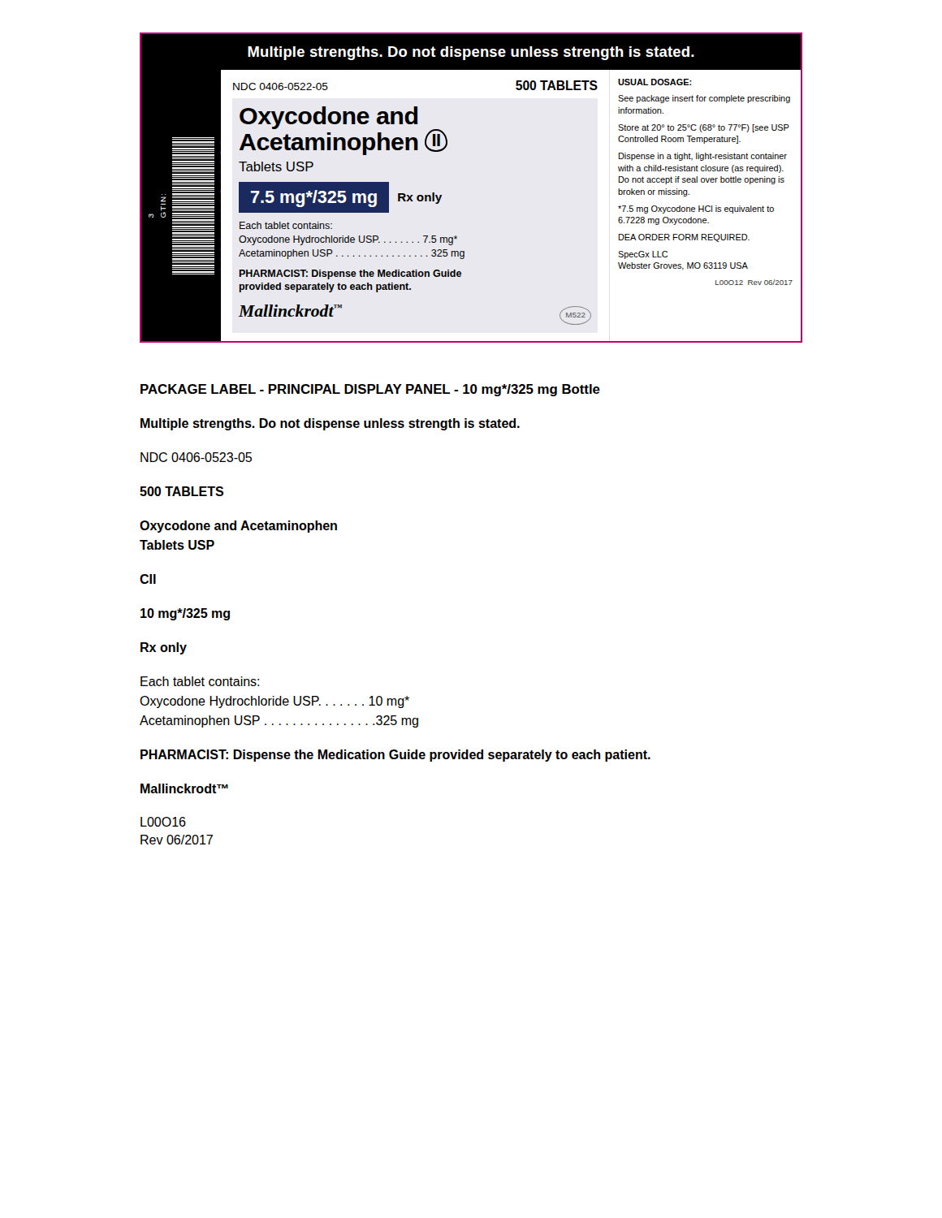Multiple strengths. Do not dispense unless strength is stated.
N
3
GTIN:
0 0 3 0 4 0 6 0 5 2 2 0 5 3
NDC 0406-0522-05 500 TABLETS
Oxycodone and
Acetaminophen II
Tablets USP
7.5 mg*/325 mg Rx only
Each tablet contains:
Oxycodone Hydrochloride USP. . . . . . . . 7.5 mg*
Acetaminophen USP . . . . . . . . . . . . . . . . . 325 mg
PHARMACIST: Dispense the Medication Guide
provided separately to each patient.
Mallinckrodt™ M522
Usual Dosage:
See package insert for complete prescribing information.
Store at 20° to 25°C (68° to 77°F) [see USP Controlled Room Temperature].
Dispense in a tight, light-resistant container with a child-resistant closure (as required). Do not accept if seal over bottle opening is broken or missing.
*7.5 mg Oxycodone HCl is equivalent to 6.7228 mg Oxycodone.
DEA ORDER FORM REQUIRED.
SpecGx LLC
Webster Groves, MO 63119 USA
L00O12 Rev 06/2017
PACKAGE LABEL - PRINCIPAL DISPLAY PANEL - 10 mg*/325 mg Bottle
Multiple strengths. Do not dispense unless strength is stated.
NDC 0406-0523-05
500 TABLETS
Oxycodone and Acetaminophen
Tablets USP
CII
10 mg*/325 mg
Rx only
Each tablet contains:
Oxycodone Hydrochloride USP. . . . . . . 10 mg*
Acetaminophen USP . . . . . . . . . . . . . . . .325 mg
PHARMACIST: Dispense the Medication Guide provided separately to each patient.
Mallinckrodt™
L00O16
Rev 06/2017